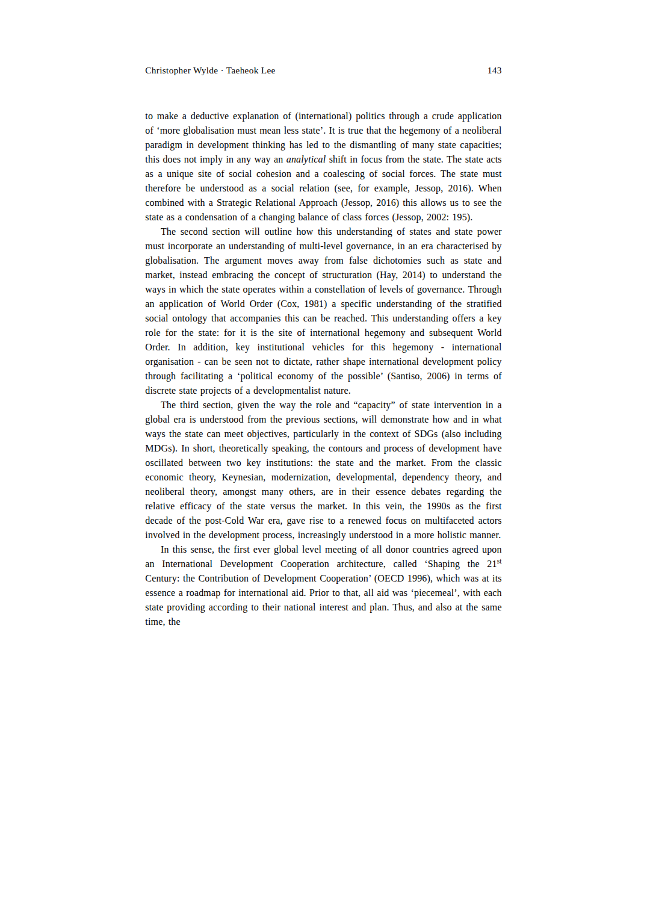Christopher Wylde · Taeheok Lee 143
to make a deductive explanation of (international) politics through a crude application of ‘more globalisation must mean less state’. It is true that the hegemony of a neoliberal paradigm in development thinking has led to the dismantling of many state capacities; this does not imply in any way an analytical shift in focus from the state. The state acts as a unique site of social cohesion and a coalescing of social forces. The state must therefore be understood as a social relation (see, for example, Jessop, 2016). When combined with a Strategic Relational Approach (Jessop, 2016) this allows us to see the state as a condensation of a changing balance of class forces (Jessop, 2002: 195).
The second section will outline how this understanding of states and state power must incorporate an understanding of multi-level governance, in an era characterised by globalisation. The argument moves away from false dichotomies such as state and market, instead embracing the concept of structuration (Hay, 2014) to understand the ways in which the state operates within a constellation of levels of governance. Through an application of World Order (Cox, 1981) a specific understanding of the stratified social ontology that accompanies this can be reached. This understanding offers a key role for the state: for it is the site of international hegemony and subsequent World Order. In addition, key institutional vehicles for this hegemony - international organisation - can be seen not to dictate, rather shape international development policy through facilitating a ‘political economy of the possible’ (Santiso, 2006) in terms of discrete state projects of a developmentalist nature.
The third section, given the way the role and “capacity” of state intervention in a global era is understood from the previous sections, will demonstrate how and in what ways the state can meet objectives, particularly in the context of SDGs (also including MDGs). In short, theoretically speaking, the contours and process of development have oscillated between two key institutions: the state and the market. From the classic economic theory, Keynesian, modernization, developmental, dependency theory, and neoliberal theory, amongst many others, are in their essence debates regarding the relative efficacy of the state versus the market. In this vein, the 1990s as the first decade of the post-Cold War era, gave rise to a renewed focus on multifaceted actors involved in the development process, increasingly understood in a more holistic manner.
In this sense, the first ever global level meeting of all donor countries agreed upon an International Development Cooperation architecture, called ‘Shaping the 21st Century: the Contribution of Development Cooperation’ (OECD 1996), which was at its essence a roadmap for international aid. Prior to that, all aid was ‘piecemeal’, with each state providing according to their national interest and plan. Thus, and also at the same time, the